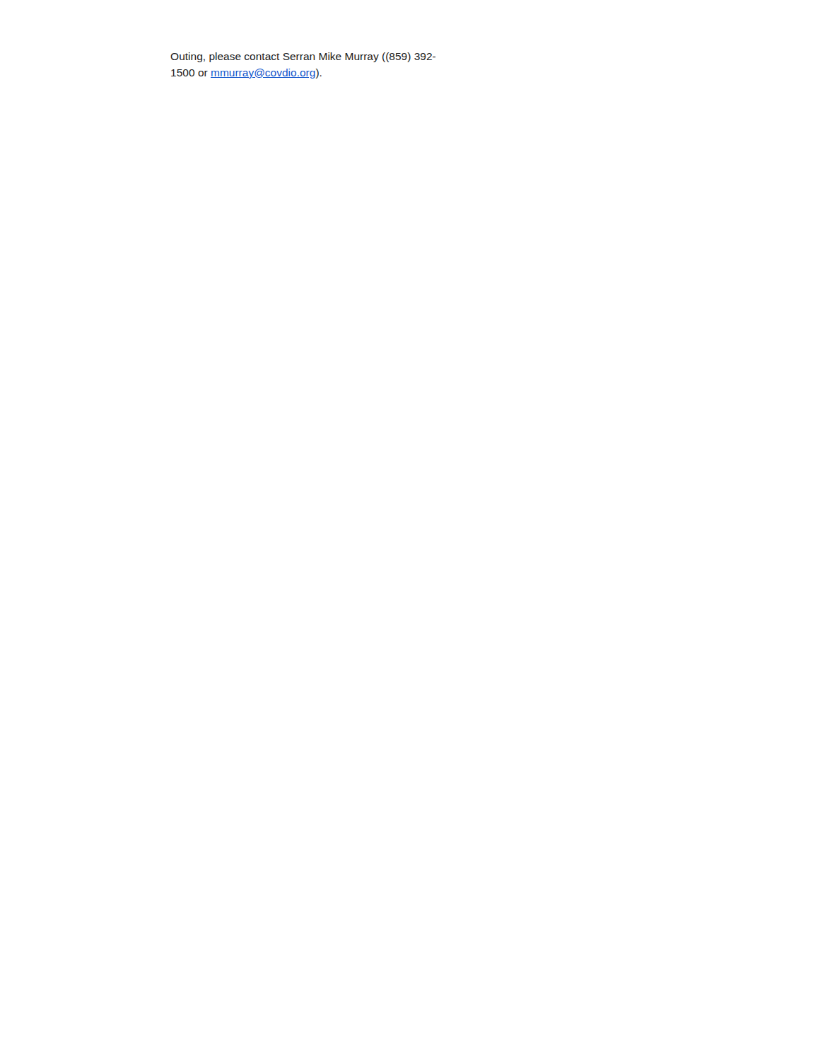Outing, please contact Serran Mike Murray ((859) 392-1500 or mmurray@covdio.org).